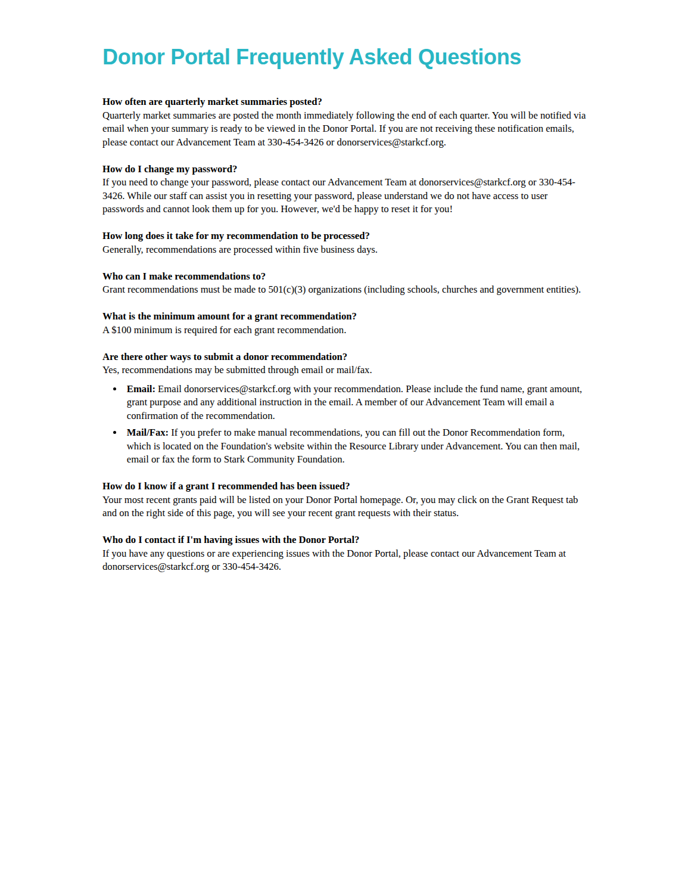Donor Portal Frequently Asked Questions
How often are quarterly market summaries posted?
Quarterly market summaries are posted the month immediately following the end of each quarter. You will be notified via email when your summary is ready to be viewed in the Donor Portal. If you are not receiving these notification emails, please contact our Advancement Team at 330-454-3426 or donorservices@starkcf.org.
How do I change my password?
If you need to change your password, please contact our Advancement Team at donorservices@starkcf.org or 330-454-3426. While our staff can assist you in resetting your password, please understand we do not have access to user passwords and cannot look them up for you. However, we'd be happy to reset it for you!
How long does it take for my recommendation to be processed?
Generally, recommendations are processed within five business days.
Who can I make recommendations to?
Grant recommendations must be made to 501(c)(3) organizations (including schools, churches and government entities).
What is the minimum amount for a grant recommendation?
A $100 minimum is required for each grant recommendation.
Are there other ways to submit a donor recommendation?
Yes, recommendations may be submitted through email or mail/fax.
Email: Email donorservices@starkcf.org with your recommendation. Please include the fund name, grant amount, grant purpose and any additional instruction in the email. A member of our Advancement Team will email a confirmation of the recommendation.
Mail/Fax: If you prefer to make manual recommendations, you can fill out the Donor Recommendation form, which is located on the Foundation's website within the Resource Library under Advancement. You can then mail, email or fax the form to Stark Community Foundation.
How do I know if a grant I recommended has been issued?
Your most recent grants paid will be listed on your Donor Portal homepage. Or, you may click on the Grant Request tab and on the right side of this page, you will see your recent grant requests with their status.
Who do I contact if I'm having issues with the Donor Portal?
If you have any questions or are experiencing issues with the Donor Portal, please contact our Advancement Team at donorservices@starkcf.org or 330-454-3426.